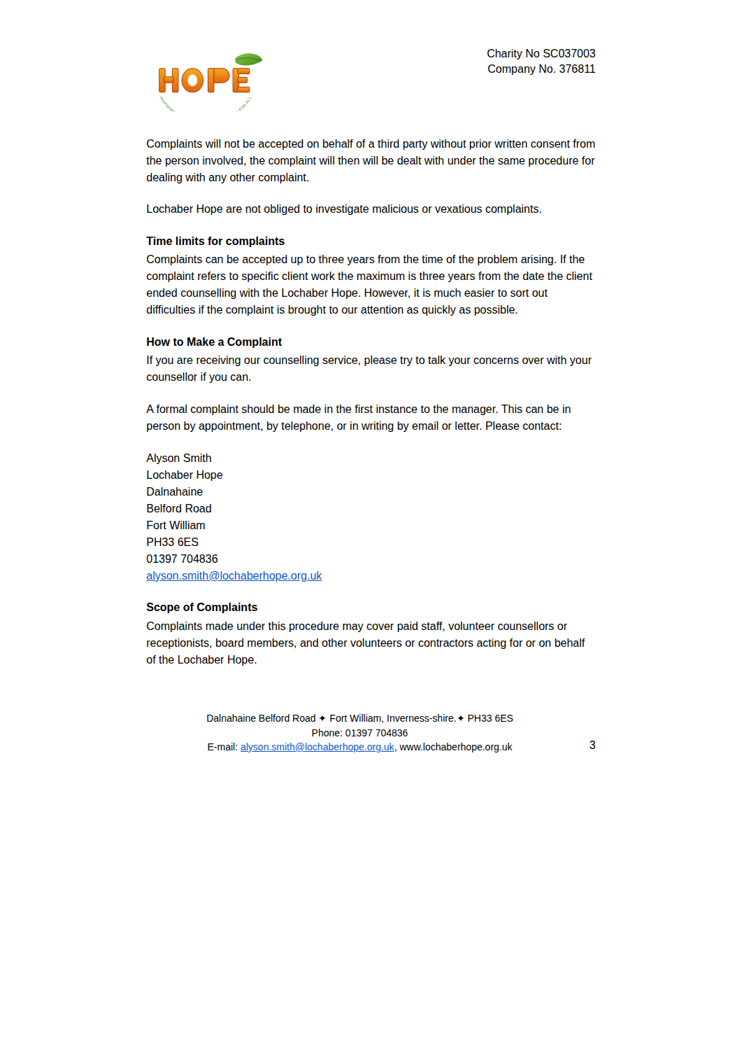LOCHABER INSPIRING GROWTH · BUILDING FUTURES FOR ALL
Charity No SC037003
Company No. 376811
Complaints will not be accepted on behalf of a third party without prior written consent from the person involved, the complaint will then will be dealt with under the same procedure for dealing with any other complaint.
Lochaber Hope are not obliged to investigate malicious or vexatious complaints.
Time limits for complaints
Complaints can be accepted up to three years from the time of the problem arising. If the complaint refers to specific client work the maximum is three years from the date the client ended counselling with the Lochaber Hope. However, it is much easier to sort out difficulties if the complaint is brought to our attention as quickly as possible.
How to Make a Complaint
If you are receiving our counselling service, please try to talk your concerns over with your counsellor if you can.
A formal complaint should be made in the first instance to the manager. This can be in person by appointment, by telephone, or in writing by email or letter. Please contact:
Alyson Smith
Lochaber Hope
Dalnahaine
Belford Road
Fort William
PH33 6ES
01397 704836
alyson.smith@lochaberhope.org.uk
Scope of Complaints
Complaints made under this procedure may cover paid staff, volunteer counsellors or receptionists, board members, and other volunteers or contractors acting for or on behalf of the Lochaber Hope.
Dalnahaine Belford Road ✦ Fort William, Inverness-shire.✦ PH33 6ES
Phone: 01397 704836
E-mail: alyson.smith@lochaberhope.org.uk, www.lochaberhope.org.uk
3